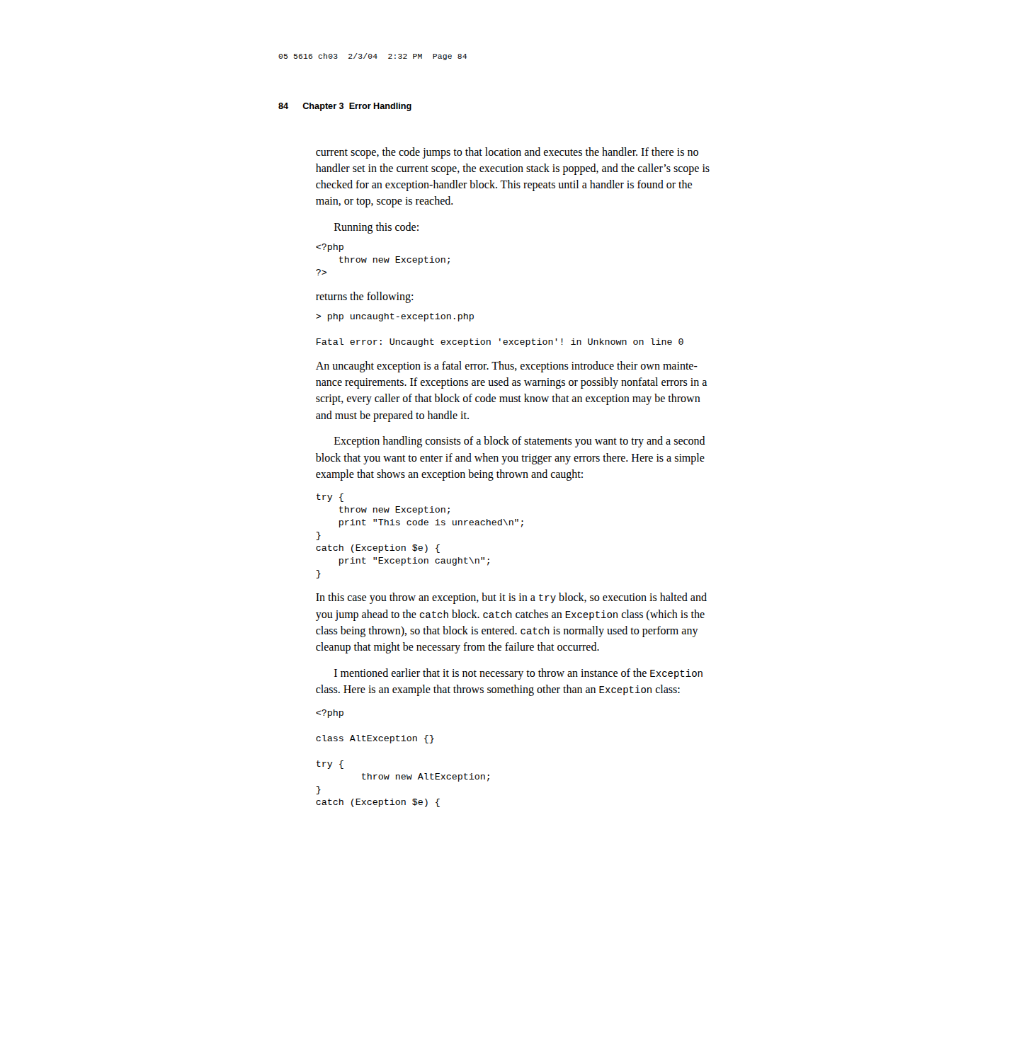05 5616 ch03 2/3/04 2:32 PM Page 84
84 Chapter 3 Error Handling
current scope, the code jumps to that location and executes the handler. If there is no handler set in the current scope, the execution stack is popped, and the caller’s scope is checked for an exception-handler block. This repeats until a handler is found or the main, or top, scope is reached.
Running this code:
<?php
    throw new Exception;
?>
returns the following:
> php uncaught-exception.php

Fatal error: Uncaught exception 'exception'! in Unknown on line 0
An uncaught exception is a fatal error. Thus, exceptions introduce their own mainte­nance requirements. If exceptions are used as warnings or possibly nonfatal errors in a script, every caller of that block of code must know that an exception may be thrown and must be prepared to handle it.
Exception handling consists of a block of statements you want to try and a second block that you want to enter if and when you trigger any errors there. Here is a simple example that shows an exception being thrown and caught:
try {
    throw new Exception;
    print "This code is unreached\n";
}
catch (Exception $e) {
    print "Exception caught\n";
}
In this case you throw an exception, but it is in a try block, so execution is halted and you jump ahead to the catch block. catch catches an Exception class (which is the class being thrown), so that block is entered. catch is normally used to perform any cleanup that might be necessary from the failure that occurred.
I mentioned earlier that it is not necessary to throw an instance of the Exception class. Here is an example that throws something other than an Exception class:
<?php

class AltException {}

try {
        throw new AltException;
}
catch (Exception $e) {